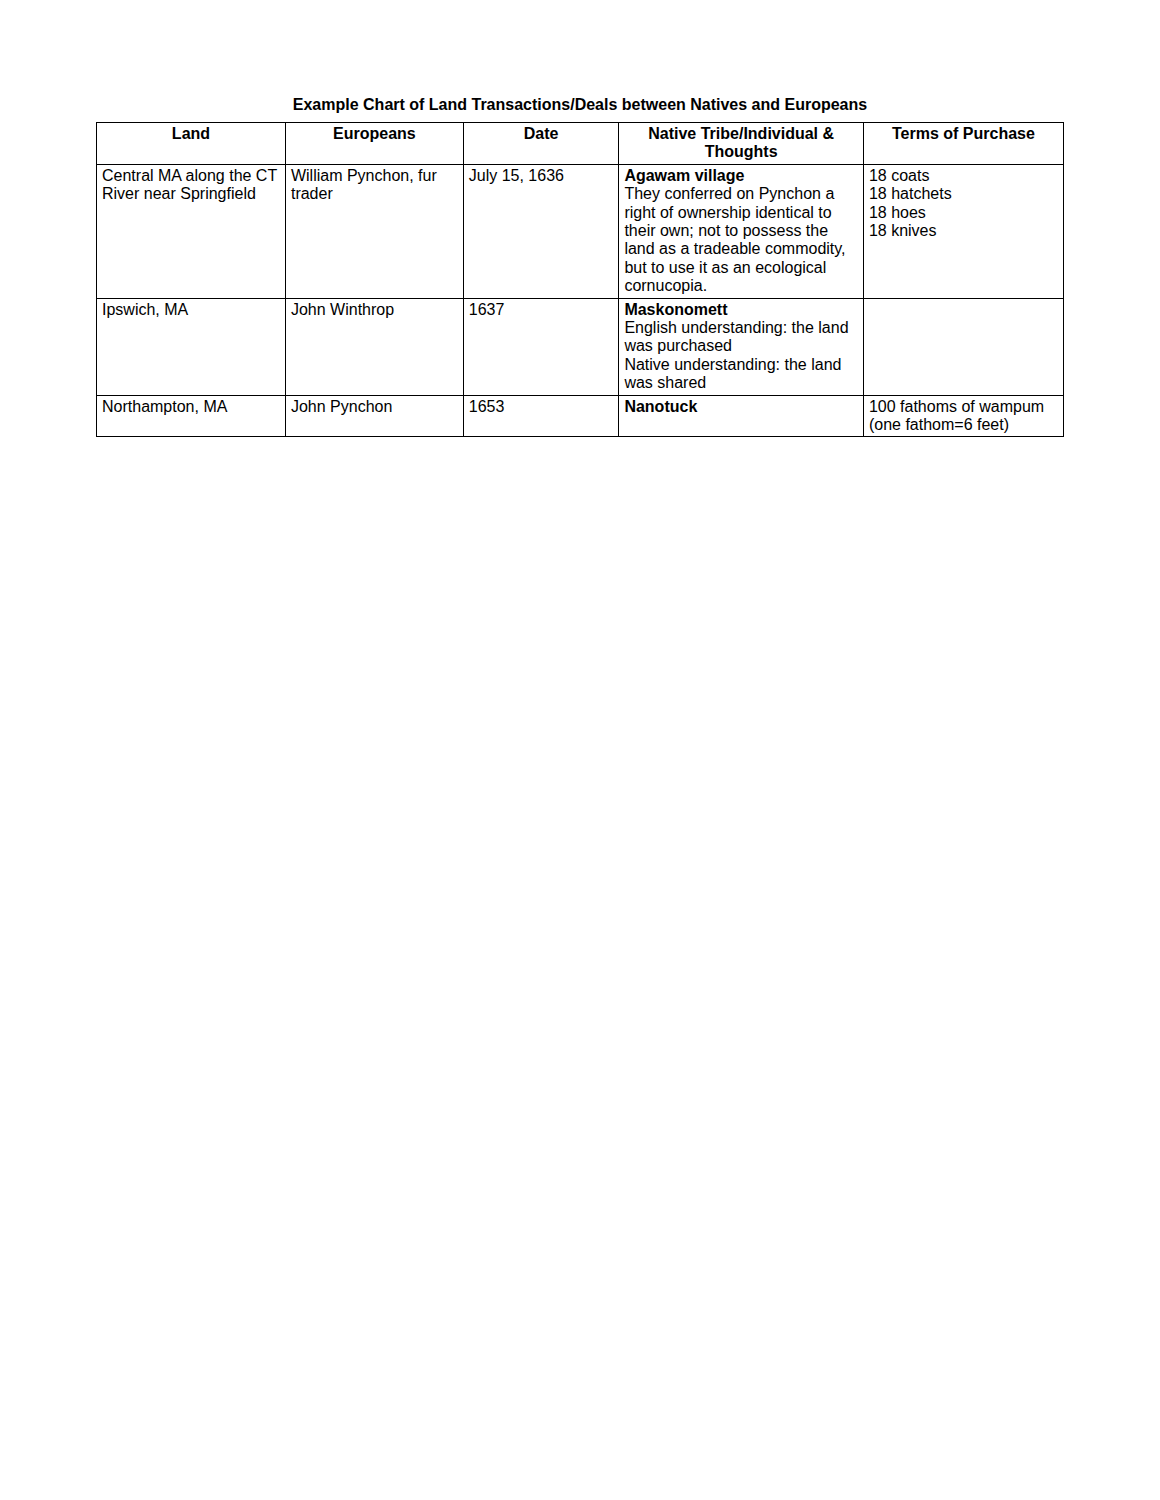Example Chart of Land Transactions/Deals between Natives and Europeans
| Land | Europeans | Date | Native Tribe/Individual & Thoughts | Terms of Purchase |
| --- | --- | --- | --- | --- |
| Central MA along the CT River near Springfield | William Pynchon, fur trader | July 15, 1636 | Agawam village They conferred on Pynchon a right of ownership identical to their own; not to possess the land as a tradeable commodity, but to use it as an ecological cornucopia. | 18 coats 18 hatchets 18 hoes 18 knives |
| Ipswich, MA | John Winthrop | 1637 | Maskonomett English understanding: the land was purchased Native understanding: the land was shared | |
| Northampton, MA | John Pynchon | 1653 | Nanotuck | 100 fathoms of wampum (one fathom=6 feet) |